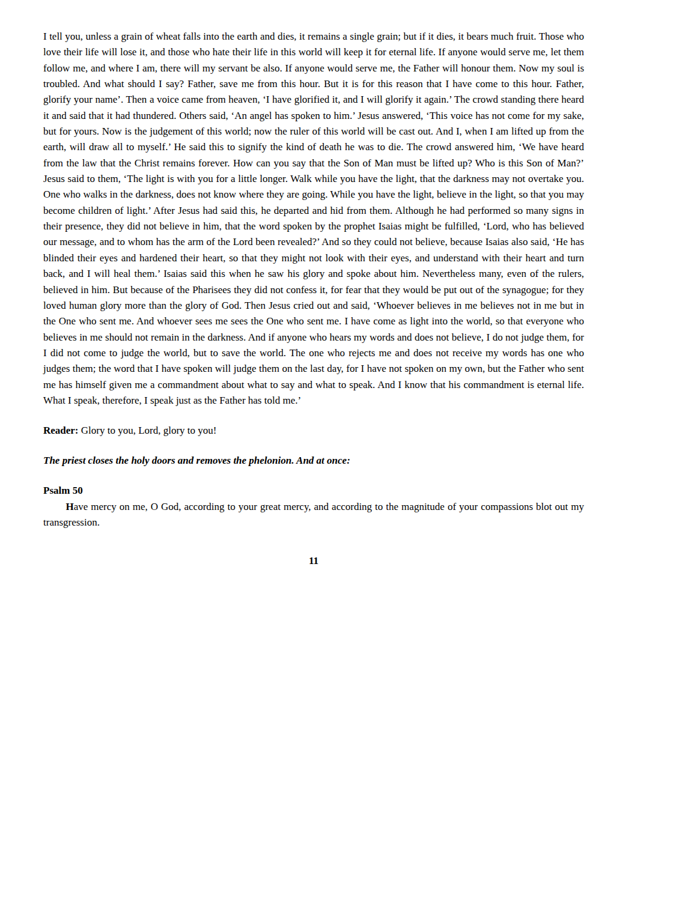I tell you, unless a grain of wheat falls into the earth and dies, it remains a single grain; but if it dies, it bears much fruit. Those who love their life will lose it, and those who hate their life in this world will keep it for eternal life. If anyone would serve me, let them follow me, and where I am, there will my servant be also. If anyone would serve me, the Father will honour them. Now my soul is troubled. And what should I say? Father, save me from this hour. But it is for this reason that I have come to this hour. Father, glorify your name’. Then a voice came from heaven, ‘I have glorified it, and I will glorify it again.’ The crowd standing there heard it and said that it had thundered. Others said, ‘An angel has spoken to him.’ Jesus answered, ‘This voice has not come for my sake, but for yours. Now is the judgement of this world; now the ruler of this world will be cast out. And I, when I am lifted up from the earth, will draw all to myself.’ He said this to signify the kind of death he was to die. The crowd answered him, ‘We have heard from the law that the Christ remains forever. How can you say that the Son of Man must be lifted up? Who is this Son of Man?’ Jesus said to them, ‘The light is with you for a little longer. Walk while you have the light, that the darkness may not overtake you. One who walks in the darkness, does not know where they are going. While you have the light, believe in the light, so that you may become children of light.’ After Jesus had said this, he departed and hid from them. Although he had performed so many signs in their presence, they did not believe in him, that the word spoken by the prophet Isaias might be fulfilled, ‘Lord, who has believed our message, and to whom has the arm of the Lord been revealed?’ And so they could not believe, because Isaias also said, ‘He has blinded their eyes and hardened their heart, so that they might not look with their eyes, and understand with their heart and turn back, and I will heal them.’ Isaias said this when he saw his glory and spoke about him. Nevertheless many, even of the rulers, believed in him. But because of the Pharisees they did not confess it, for fear that they would be put out of the synagogue; for they loved human glory more than the glory of God. Then Jesus cried out and said, ‘Whoever believes in me believes not in me but in the One who sent me. And whoever sees me sees the One who sent me. I have come as light into the world, so that everyone who believes in me should not remain in the darkness. And if anyone who hears my words and does not believe, I do not judge them, for I did not come to judge the world, but to save the world. The one who rejects me and does not receive my words has one who judges them; the word that I have spoken will judge them on the last day, for I have not spoken on my own, but the Father who sent me has himself given me a commandment about what to say and what to speak. And I know that his commandment is eternal life. What I speak, therefore, I speak just as the Father has told me.’
Reader: Glory to you, Lord, glory to you!
The priest closes the holy doors and removes the phelonion. And at once:
Psalm 50
Have mercy on me, O God, according to your great mercy, and according to the magnitude of your compassions blot out my transgression.
11